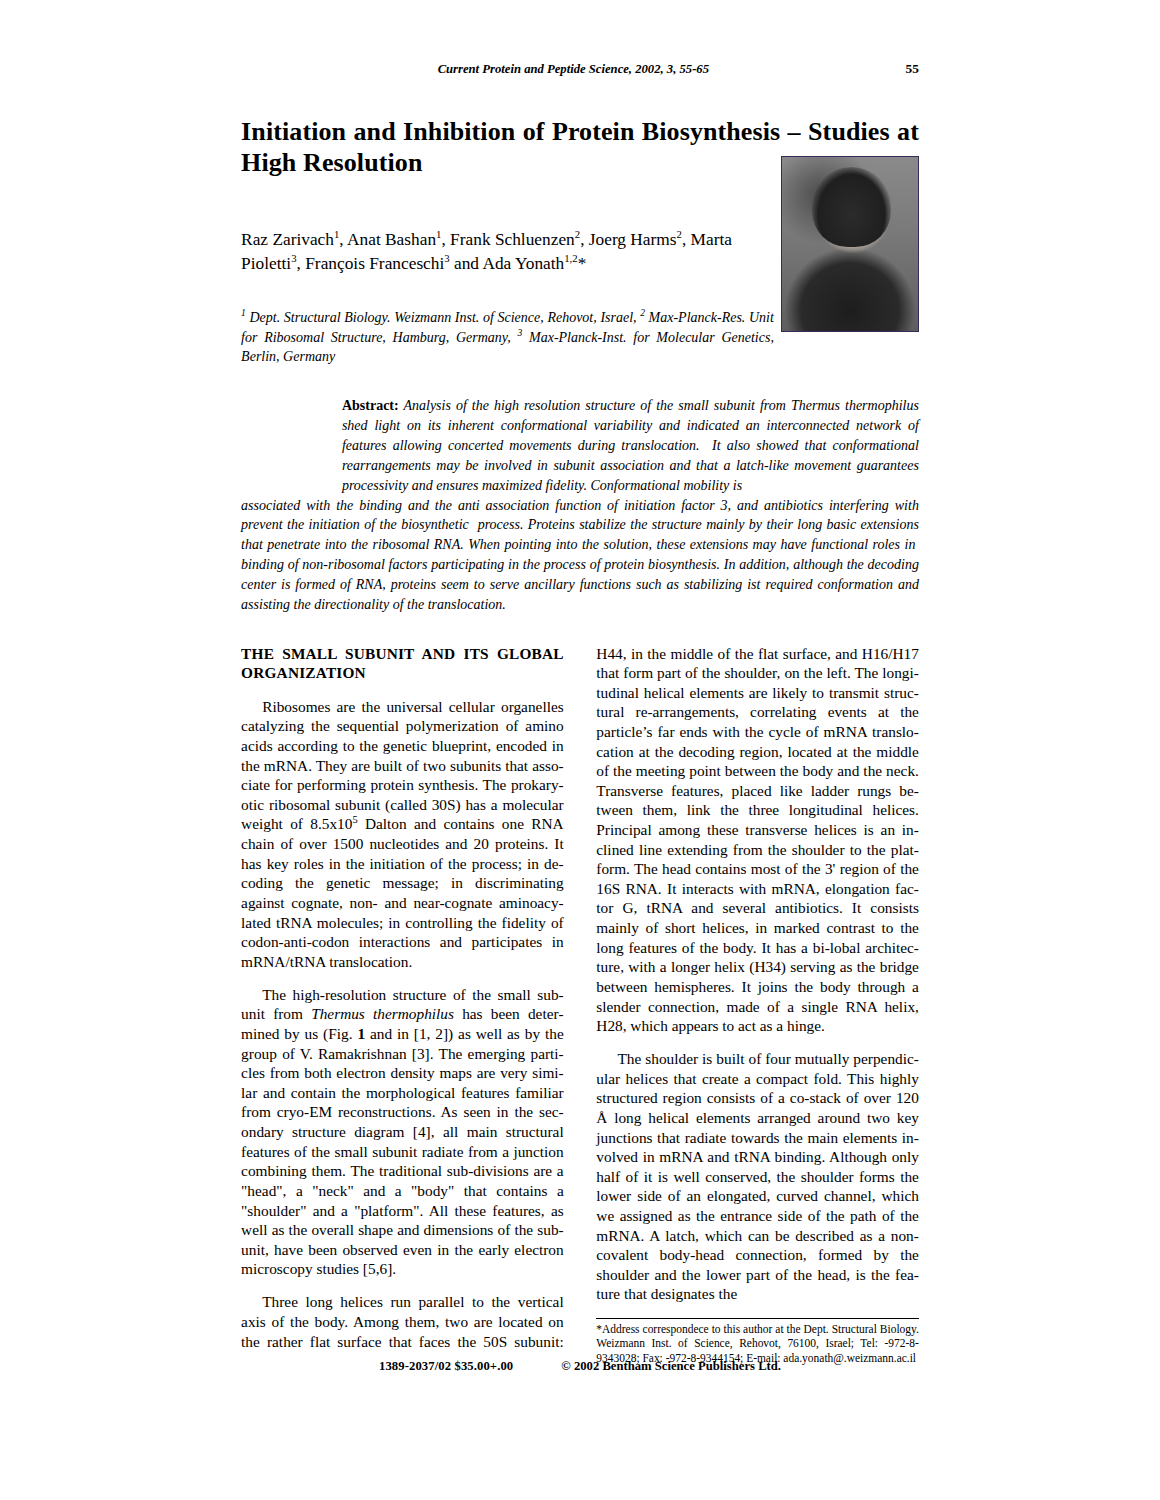Current Protein and Peptide Science, 2002, 3, 55-65
55
Initiation and Inhibition of Protein Biosynthesis – Studies at High Resolution
Raz Zarivach1, Anat Bashan1, Frank Schluenzen2, Joerg Harms2, Marta Pioletti3, François Franceschi3 and Ada Yonath1,2*
1 Dept. Structural Biology. Weizmann Inst. of Science, Rehovot, Israel, 2 Max-Planck-Res. Unit for Ribosomal Structure, Hamburg, Germany, 3 Max-Planck-Inst. for Molecular Genetics, Berlin, Germany
Abstract: Analysis of the high resolution structure of the small subunit from Thermus thermophilus shed light on its inherent conformational variability and indicated an interconnected network of features allowing concerted movements during translocation. It also showed that conformational rearrangements may be involved in subunit association and that a latch-like movement guarantees processivity and ensures maximized fidelity. Conformational mobility is
associated with the binding and the anti association function of initiation factor 3, and antibiotics interfering with prevent the initiation of the biosynthetic process. Proteins stabilize the structure mainly by their long basic extensions that penetrate into the ribosomal RNA. When pointing into the solution, these extensions may have functional roles in binding of non-ribosomal factors participating in the process of protein biosynthesis. In addition, although the decoding center is formed of RNA, proteins seem to serve ancillary functions such as stabilizing ist required conformation and assisting the directionality of the translocation.
The small subunit and its global organization
Ribosomes are the universal cellular organelles catalyzing the sequential polymerization of amino acids according to the genetic blueprint, encoded in the mRNA. They are built of two subunits that associate for performing protein synthesis. The prokaryotic ribosomal subunit (called 30S) has a molecular weight of 8.5x105 Dalton and contains one RNA chain of over 1500 nucleotides and 20 proteins. It has key roles in the initiation of the process; in decoding the genetic message; in discriminating against cognate, non- and near-cognate aminoacylated tRNA molecules; in controlling the fidelity of codon-anti-codon interactions and participates in mRNA/tRNA translocation.
The high-resolution structure of the small subunit from Thermus thermophilus has been determined by us (Fig. 1 and in [1, 2]) as well as by the group of V. Ramakrishnan [3]. The emerging particles from both electron density maps are very similar and contain the morphological features familiar from cryo-EM reconstructions. As seen in the secondary structure diagram [4], all main structural features of the small subunit radiate from a junction combining them. The traditional sub-divisions are a "head", a "neck" and a "body" that contains a "shoulder" and a "platform". All these features, as well as the overall shape and dimensions of the subunit, have been observed even in the early electron microscopy studies [5,6].
Three long helices run parallel to the vertical axis of the body. Among them, two are located on the rather flat surface that faces the 50S subunit: H44, in the middle of the flat surface, and H16/H17 that form part of the shoulder, on the left. The longitudinal helical elements are likely to transmit structural re-arrangements, correlating events at the particle’s far ends with the cycle of mRNA translocation at the decoding region, located at the middle of the meeting point between the body and the neck. Transverse features, placed like ladder rungs between them, link the three longitudinal helices. Principal among these transverse helices is an inclined line extending from the shoulder to the platform. The head contains most of the 3' region of the 16S RNA. It interacts with mRNA, elongation factor G, tRNA and several antibiotics. It consists mainly of short helices, in marked contrast to the long features of the body. It has a bi-lobal architecture, with a longer helix (H34) serving as the bridge between hemispheres. It joins the body through a slender connection, made of a single RNA helix, H28, which appears to act as a hinge.
The shoulder is built of four mutually perpendicular helices that create a compact fold. This highly structured region consists of a co-stack of over 120 Å long helical elements arranged around two key junctions that radiate towards the main elements involved in mRNA and tRNA binding. Although only half of it is well conserved, the shoulder forms the lower side of an elongated, curved channel, which we assigned as the entrance side of the path of the mRNA. A latch, which can be described as a non-covalent body-head connection, formed by the shoulder and the lower part of the head, is the feature that designates the
*Address correspondece to this author at the Dept. Structural Biology. Weizmann Inst. of Science, Rehovot, 76100, Israel; Tel: -972-8-9343028; Fax: -972-8-9344154; E-mail: ada.yonath@.weizmann.ac.il
1389-2037/02 $35.00+.00
© 2002 Bentham Science Publishers Ltd.